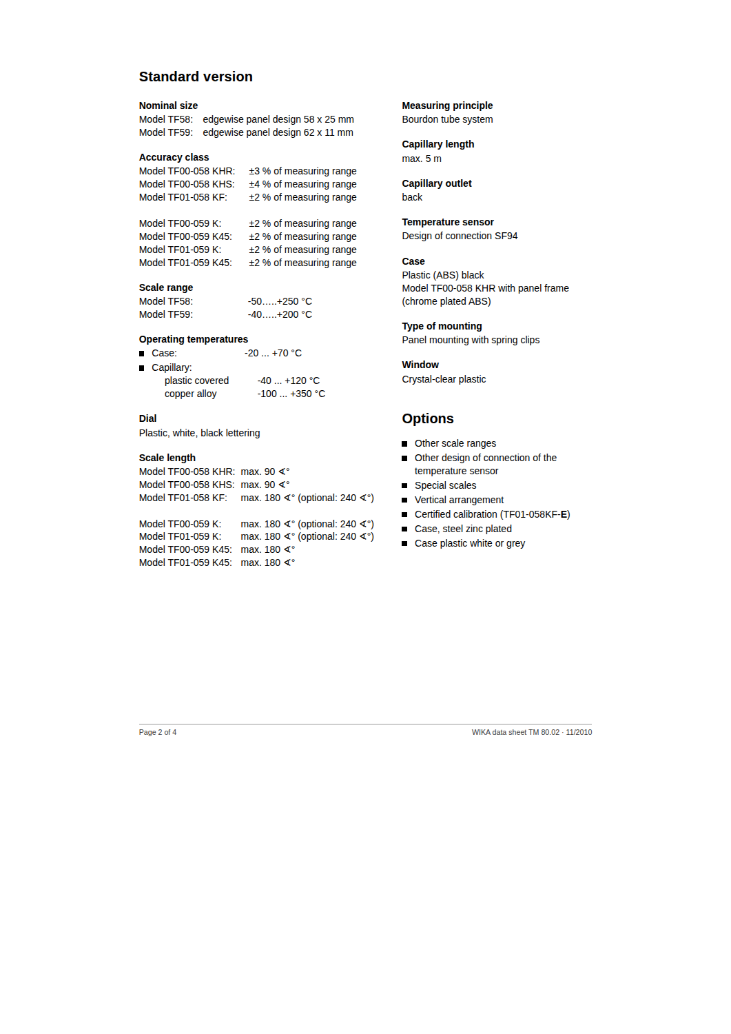Standard version
Nominal size
| Model TF58: | edgewise panel design 58 x 25 mm |
| Model TF59: | edgewise panel design 62 x 11 mm |
Accuracy class
| Model TF00-058 KHR: | ±3 % of measuring range |
| Model TF00-058 KHS: | ±4 % of measuring range |
| Model TF01-058 KF: | ±2 % of measuring range |
| Model TF00-059 K: | ±2 % of measuring range |
| Model TF00-059 K45: | ±2 % of measuring range |
| Model TF01-059 K: | ±2 % of measuring range |
| Model TF01-059 K45: | ±2 % of measuring range |
Scale range
| Model TF58: | -50…..+250 °C |
| Model TF59: | -40…..+200 °C |
Operating temperatures
| Case: | -20 ... +70 °C |
Capillary:
| plastic covered | -40 ... +120 °C |
| copper alloy | -100 ... +350 °C |
Dial
Plastic, white, black lettering
Scale length
| Model TF00-058 KHR: | max. 90 ∢ ° |
| Model TF00-058 KHS: | max. 90 ∢ ° |
| Model TF01-058 KF: | max. 180 ∢ ° (optional: 240 ∢ °) |
| Model TF00-059 K: | max. 180 ∢ ° (optional: 240 ∢ °) |
| Model TF01-059 K: | max. 180 ∢ ° (optional: 240 ∢ °) |
| Model TF00-059 K45: | max. 180 ∢ ° |
| Model TF01-059 K45: | max. 180 ∢ ° |
Measuring principle
Bourdon tube system
Capillary length
max. 5 m
Capillary outlet
back
Temperature sensor
Design of connection SF94
Case
Plastic (ABS) black
Model TF00-058 KHR with panel frame (chrome plated ABS)
Type of mounting
Panel mounting with spring clips
Window
Crystal-clear plastic
Options
Other scale ranges
Other design of connection of the temperature sensor
Special scales
Vertical arrangement
Certified calibration (TF01-058KF-E)
Case, steel zinc plated
Case plastic white or grey
Page 2 of 4
WIKA data sheet TM 80.02 · 11/2010